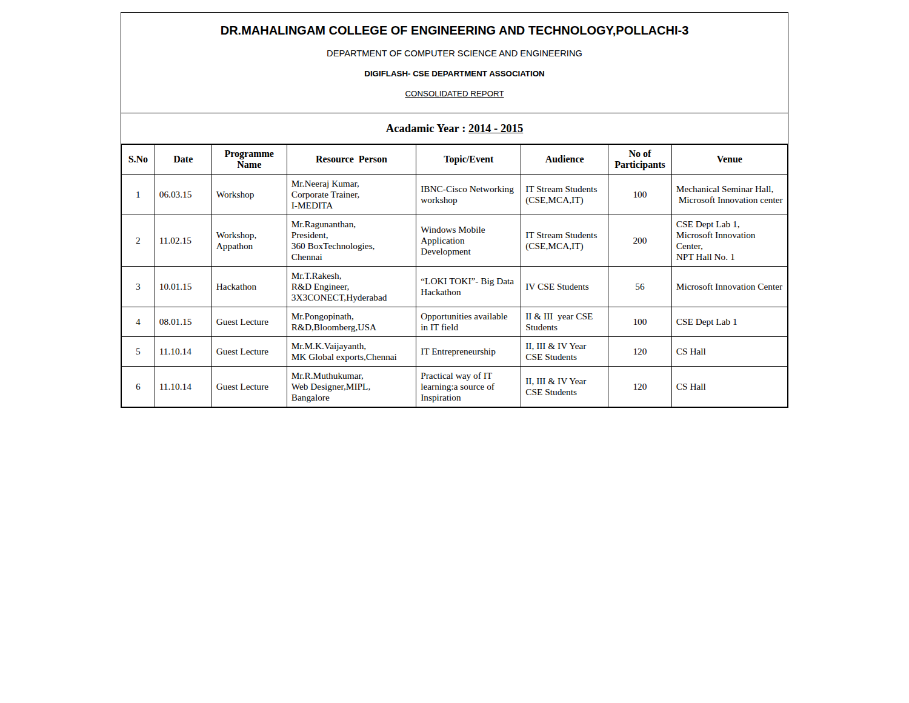DR.MAHALINGAM COLLEGE OF ENGINEERING AND TECHNOLOGY,POLLACHI-3
DEPARTMENT OF COMPUTER SCIENCE AND ENGINEERING
DIGIFLASH- CSE DEPARTMENT ASSOCIATION
CONSOLIDATED REPORT
Acadamic Year : 2014 - 2015
| S.No | Date | Programme Name | Resource Person | Topic/Event | Audience | No of Participants | Venue |
| --- | --- | --- | --- | --- | --- | --- | --- |
| 1 | 06.03.15 | Workshop | Mr.Neeraj Kumar, Corporate Trainer, I-MEDITA | IBNC-Cisco Networking workshop | IT Stream Students (CSE,MCA,IT) | 100 | Mechanical Seminar Hall, Microsoft Innovation center |
| 2 | 11.02.15 | Workshop, Appathon | Mr.Ragunanthan, President, 360 BoxTechnologies, Chennai | Windows Mobile Application Development | IT Stream Students (CSE,MCA,IT) | 200 | CSE Dept Lab 1, Microsoft Innovation Center, NPT Hall No. 1 |
| 3 | 10.01.15 | Hackathon | Mr.T.Rakesh, R&D Engineer, 3X3CONECT,Hyderabad | “LOKI TOKI”- Big Data Hackathon | IV CSE Students | 56 | Microsoft Innovation Center |
| 4 | 08.01.15 | Guest Lecture | Mr.Pongopinath, R&D,Bloomberg,USA | Opportunities available in IT field | II & III year CSE Students | 100 | CSE Dept Lab 1 |
| 5 | 11.10.14 | Guest Lecture | Mr.M.K.Vaijayanth, MK Global exports,Chennai | IT Entrepreneurship | II, III & IV Year CSE Students | 120 | CS Hall |
| 6 | 11.10.14 | Guest Lecture | Mr.R.Muthukumar, Web Designer,MIPL, Bangalore | Practical way of IT learning:a source of Inspiration | II, III & IV Year CSE Students | 120 | CS Hall |